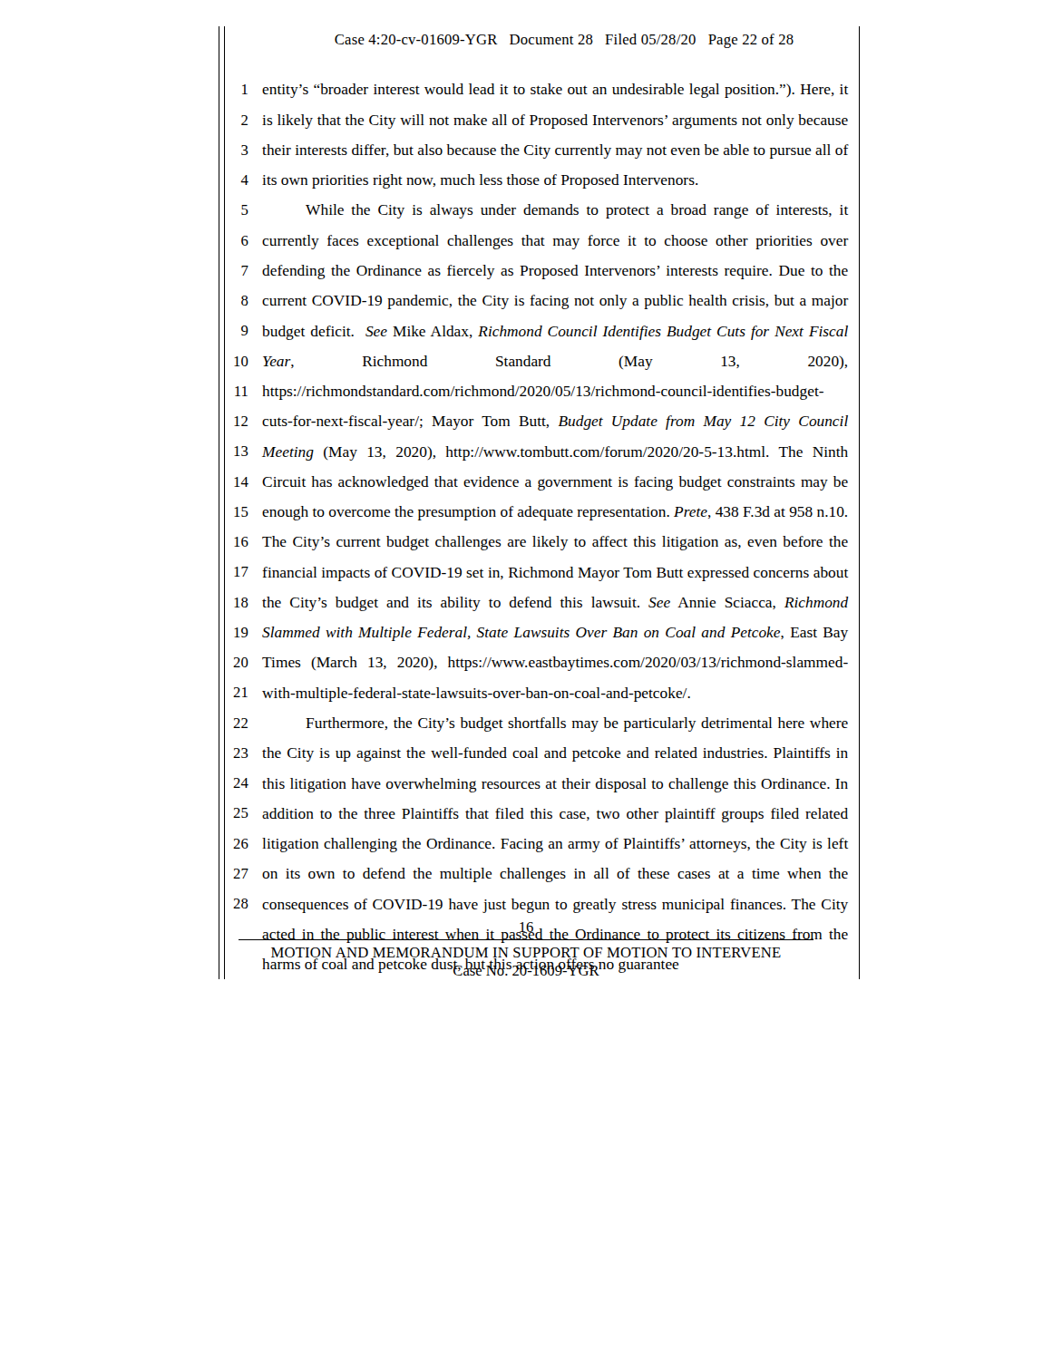Case 4:20-cv-01609-YGR Document 28 Filed 05/28/20 Page 22 of 28
1
2
3
4
5
6
7
8
9
10
11
12
13
14
15
16
17
18
19
20
21
22
23
24
25
26
27
28
entity’s “broader interest would lead it to stake out an undesirable legal position.”). Here, it is likely that the City will not make all of Proposed Intervenors’ arguments not only because their interests differ, but also because the City currently may not even be able to pursue all of its own priorities right now, much less those of Proposed Intervenors.
While the City is always under demands to protect a broad range of interests, it currently faces exceptional challenges that may force it to choose other priorities over defending the Ordinance as fiercely as Proposed Intervenors’ interests require. Due to the current COVID-19 pandemic, the City is facing not only a public health crisis, but a major budget deficit. See Mike Aldax, Richmond Council Identifies Budget Cuts for Next Fiscal Year, Richmond Standard (May 13, 2020), https://richmondstandard.com/richmond/2020/05/13/richmond-council-identifies-budget-cuts-for-next-fiscal-year/; Mayor Tom Butt, Budget Update from May 12 City Council Meeting (May 13, 2020), http://www.tombutt.com/forum/2020/20-5-13.html. The Ninth Circuit has acknowledged that evidence a government is facing budget constraints may be enough to overcome the presumption of adequate representation. Prete, 438 F.3d at 958 n.10. The City’s current budget challenges are likely to affect this litigation as, even before the financial impacts of COVID-19 set in, Richmond Mayor Tom Butt expressed concerns about the City’s budget and its ability to defend this lawsuit. See Annie Sciacca, Richmond Slammed with Multiple Federal, State Lawsuits Over Ban on Coal and Petcoke, East Bay Times (March 13, 2020), https://www.eastbaytimes.com/2020/03/13/richmond-slammed-with-multiple-federal-state-lawsuits-over-ban-on-coal-and-petcoke/.
Furthermore, the City’s budget shortfalls may be particularly detrimental here where the City is up against the well-funded coal and petcoke and related industries. Plaintiffs in this litigation have overwhelming resources at their disposal to challenge this Ordinance. In addition to the three Plaintiffs that filed this case, two other plaintiff groups filed related litigation challenging the Ordinance. Facing an army of Plaintiffs’ attorneys, the City is left on its own to defend the multiple challenges in all of these cases at a time when the consequences of COVID-19 have just begun to greatly stress municipal finances. The City acted in the public interest when it passed the Ordinance to protect its citizens from the harms of coal and petcoke dust, but this action offers no guarantee
16
MOTION AND MEMORANDUM IN SUPPORT OF MOTION TO INTERVENE
Case No. 20-1609-YGR